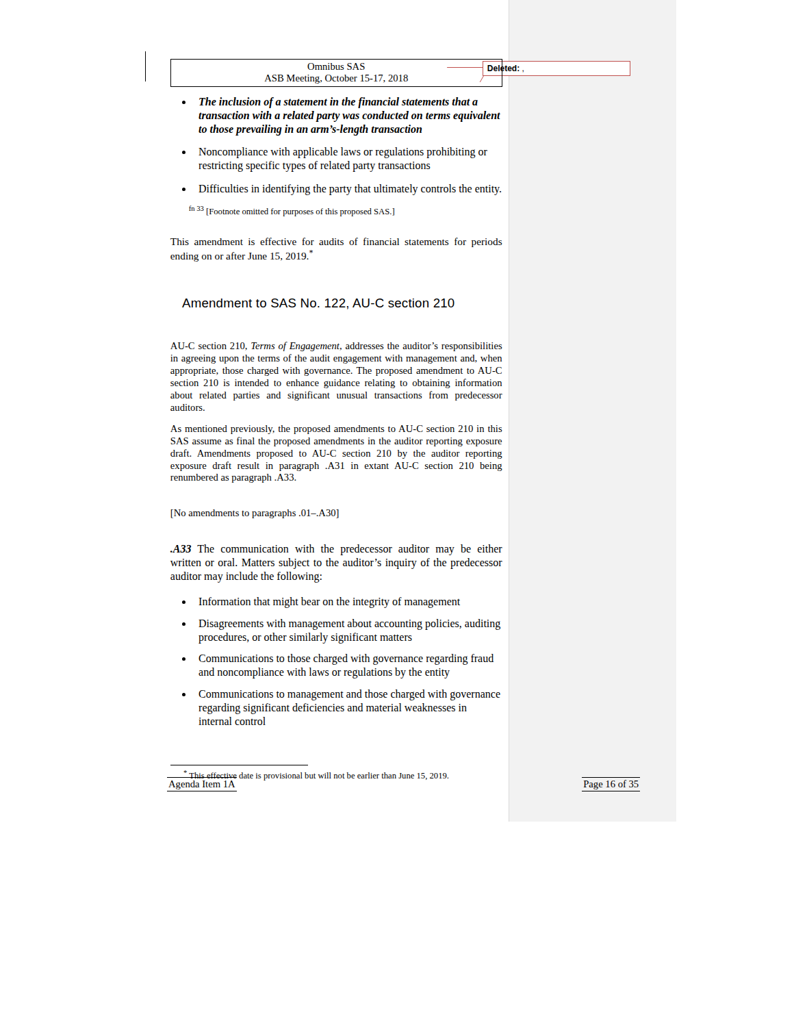Deleted: ,
Omnibus SAS
ASB Meeting, October 15-17, 2018
The inclusion of a statement in the financial statements that a transaction with a related party was conducted on terms equivalent to those prevailing in an arm’s-length transaction
Noncompliance with applicable laws or regulations prohibiting or restricting specific types of related party transactions
Difficulties in identifying the party that ultimately controls the entity.
fn 33 [Footnote omitted for purposes of this proposed SAS.]
This amendment is effective for audits of financial statements for periods ending on or after June 15, 2019.*
Amendment to SAS No. 122, AU-C section 210
AU-C section 210, Terms of Engagement, addresses the auditor’s responsibilities in agreeing upon the terms of the audit engagement with management and, when appropriate, those charged with governance. The proposed amendment to AU-C section 210 is intended to enhance guidance relating to obtaining information about related parties and significant unusual transactions from predecessor auditors.
As mentioned previously, the proposed amendments to AU-C section 210 in this SAS assume as final the proposed amendments in the auditor reporting exposure draft. Amendments proposed to AU-C section 210 by the auditor reporting exposure draft result in paragraph .A31 in extant AU-C section 210 being renumbered as paragraph .A33.
[No amendments to paragraphs .01–.A30]
.A33 The communication with the predecessor auditor may be either written or oral. Matters subject to the auditor’s inquiry of the predecessor auditor may include the following:
Information that might bear on the integrity of management
Disagreements with management about accounting policies, auditing procedures, or other similarly significant matters
Communications to those charged with governance regarding fraud and noncompliance with laws or regulations by the entity
Communications to management and those charged with governance regarding significant deficiencies and material weaknesses in internal control
* This effective date is provisional but will not be earlier than June 15, 2019.
Agenda Item 1A Page 16 of 35